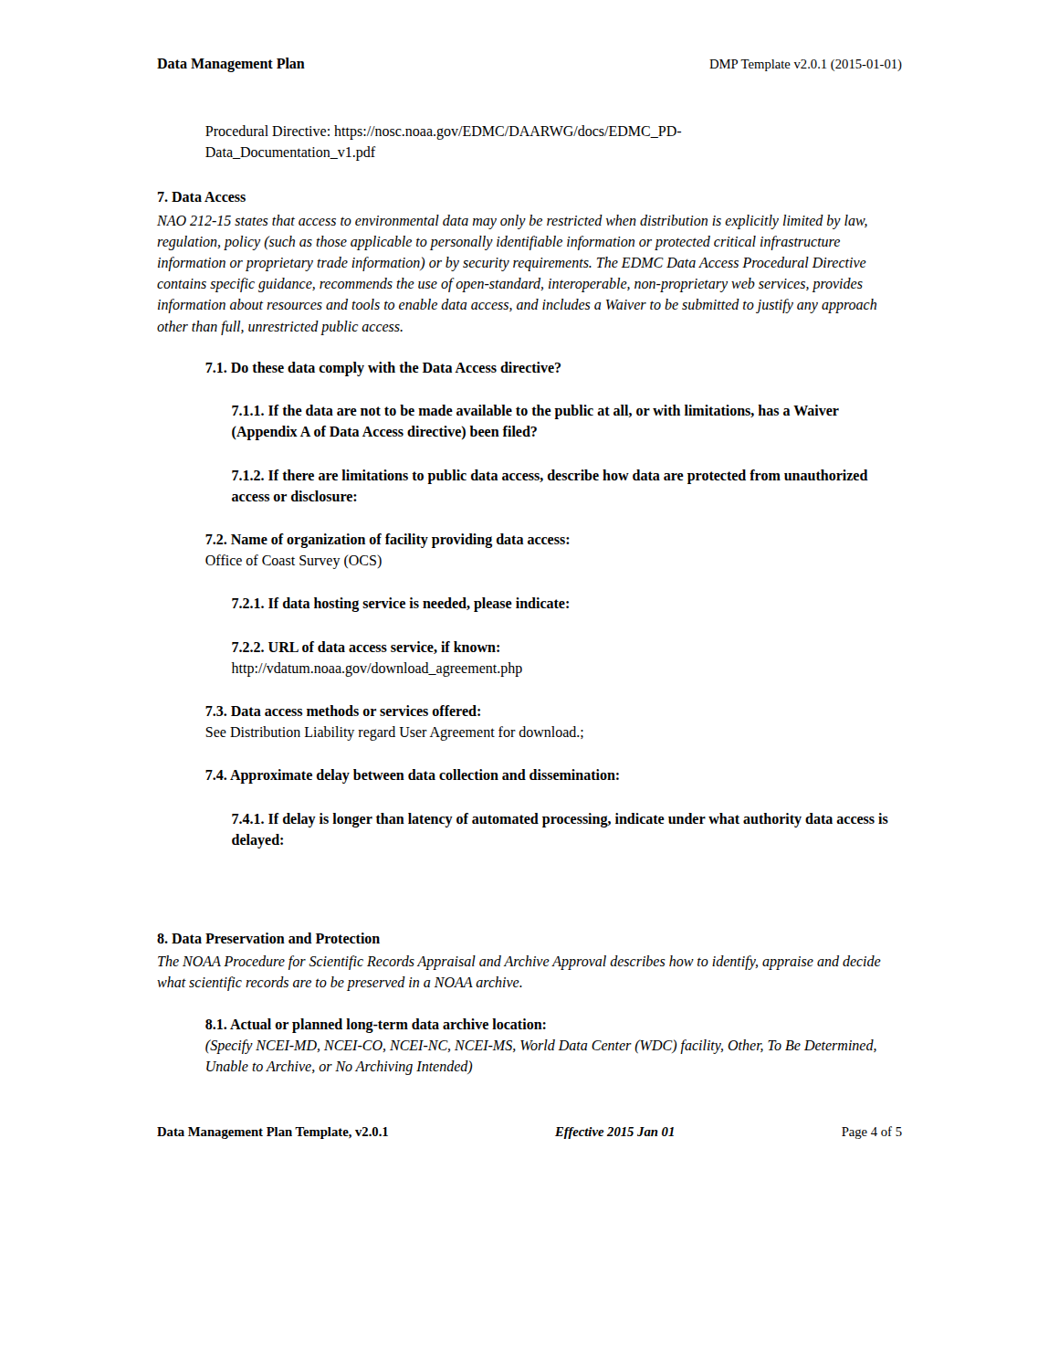Data Management Plan DMP Template v2.0.1 (2015-01-01)
Procedural Directive: https://nosc.noaa.gov/EDMC/DAARWG/docs/EDMC_PD-
Data_Documentation_v1.pdf
7. Data Access
NAO 212-15 states that access to environmental data may only be restricted when distribution is explicitly limited by law, regulation, policy (such as those applicable to personally identifiable information or protected critical infrastructure information or proprietary trade information) or by security requirements. The EDMC Data Access Procedural Directive contains specific guidance, recommends the use of open-standard, interoperable, non-proprietary web services, provides information about resources and tools to enable data access, and includes a Waiver to be submitted to justify any approach other than full, unrestricted public access.
7.1. Do these data comply with the Data Access directive?
7.1.1. If the data are not to be made available to the public at all, or with limitations, has a Waiver (Appendix A of Data Access directive) been filed?
7.1.2. If there are limitations to public data access, describe how data are protected from unauthorized access or disclosure:
7.2. Name of organization of facility providing data access:
Office of Coast Survey (OCS)
7.2.1. If data hosting service is needed, please indicate:
7.2.2. URL of data access service, if known:
http://vdatum.noaa.gov/download_agreement.php
7.3. Data access methods or services offered:
See Distribution Liability regard User Agreement for download.;
7.4. Approximate delay between data collection and dissemination:
7.4.1. If delay is longer than latency of automated processing, indicate under what authority data access is delayed:
8. Data Preservation and Protection
The NOAA Procedure for Scientific Records Appraisal and Archive Approval describes how to identify, appraise and decide what scientific records are to be preserved in a NOAA archive.
8.1. Actual or planned long-term data archive location:
(Specify NCEI-MD, NCEI-CO, NCEI-NC, NCEI-MS, World Data Center (WDC) facility, Other, To Be Determined, Unable to Archive, or No Archiving Intended)
Data Management Plan Template, v2.0.1 Effective 2015 Jan 01 Page 4 of 5